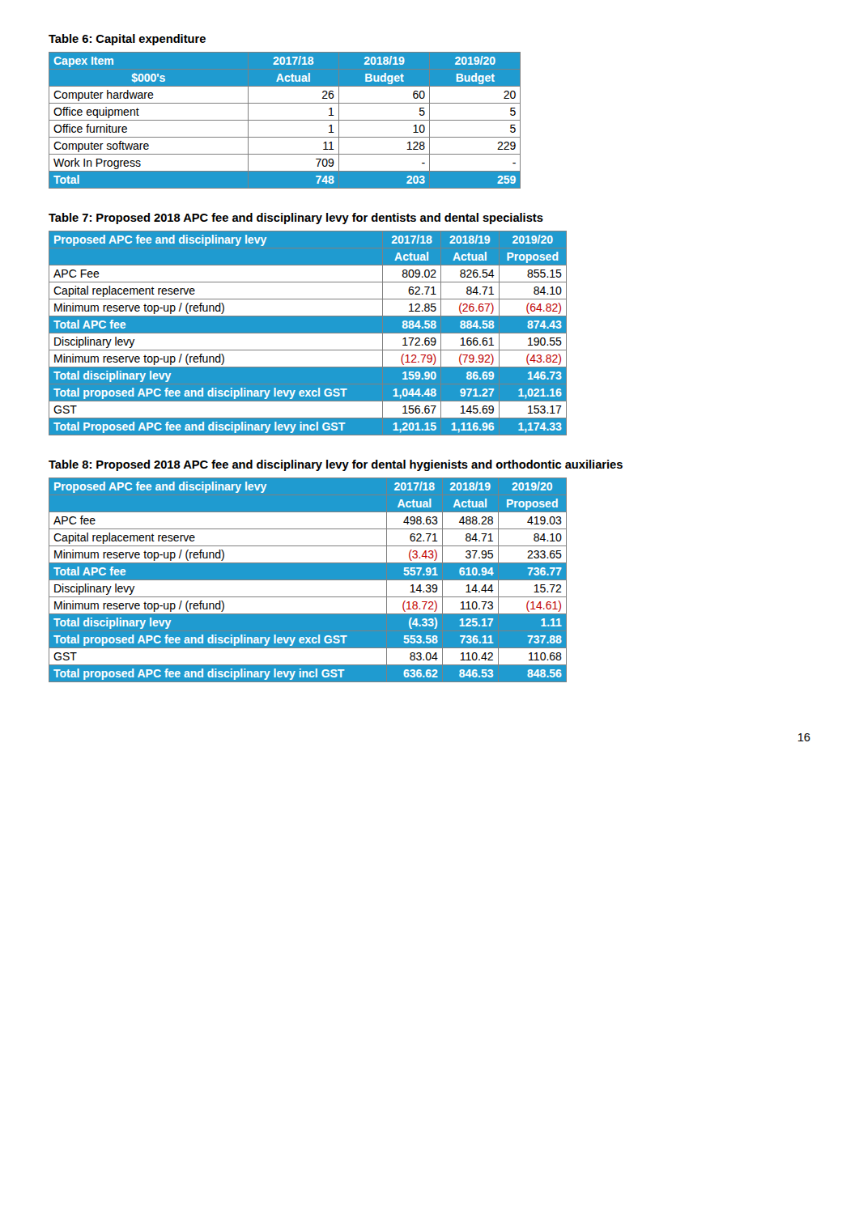Table 6: Capital expenditure
| Capex Item | 2017/18 | 2018/19 | 2019/20 |
| --- | --- | --- | --- |
| $000's | Actual | Budget | Budget |
| Computer hardware | 26 | 60 | 20 |
| Office equipment | 1 | 5 | 5 |
| Office furniture | 1 | 10 | 5 |
| Computer software | 11 | 128 | 229 |
| Work In Progress | 709 | - | - |
| Total | 748 | 203 | 259 |
Table 7: Proposed 2018 APC fee and disciplinary levy for dentists and dental specialists
| Proposed APC fee and disciplinary levy | 2017/18 | 2018/19 | 2019/20 |
| --- | --- | --- | --- |
| | Actual | Actual | Proposed |
| APC Fee | 809.02 | 826.54 | 855.15 |
| Capital replacement reserve | 62.71 | 84.71 | 84.10 |
| Minimum reserve top-up / (refund) | 12.85 | (26.67) | (64.82) |
| Total APC fee | 884.58 | 884.58 | 874.43 |
| Disciplinary levy | 172.69 | 166.61 | 190.55 |
| Minimum reserve top-up / (refund) | (12.79) | (79.92) | (43.82) |
| Total disciplinary levy | 159.90 | 86.69 | 146.73 |
| Total proposed APC fee and disciplinary levy excl GST | 1,044.48 | 971.27 | 1,021.16 |
| GST | 156.67 | 145.69 | 153.17 |
| Total Proposed APC fee and disciplinary levy incl GST | 1,201.15 | 1,116.96 | 1,174.33 |
Table 8: Proposed 2018 APC fee and disciplinary levy for dental hygienists and orthodontic auxiliaries
| Proposed APC fee and disciplinary levy | 2017/18 | 2018/19 | 2019/20 |
| --- | --- | --- | --- |
| | Actual | Actual | Proposed |
| APC fee | 498.63 | 488.28 | 419.03 |
| Capital replacement reserve | 62.71 | 84.71 | 84.10 |
| Minimum reserve top-up / (refund) | (3.43) | 37.95 | 233.65 |
| Total APC fee | 557.91 | 610.94 | 736.77 |
| Disciplinary levy | 14.39 | 14.44 | 15.72 |
| Minimum reserve top-up / (refund) | (18.72) | 110.73 | (14.61) |
| Total disciplinary levy | (4.33) | 125.17 | 1.11 |
| Total proposed APC fee and disciplinary levy excl GST | 553.58 | 736.11 | 737.88 |
| GST | 83.04 | 110.42 | 110.68 |
| Total proposed APC fee and disciplinary levy incl GST | 636.62 | 846.53 | 848.56 |
16